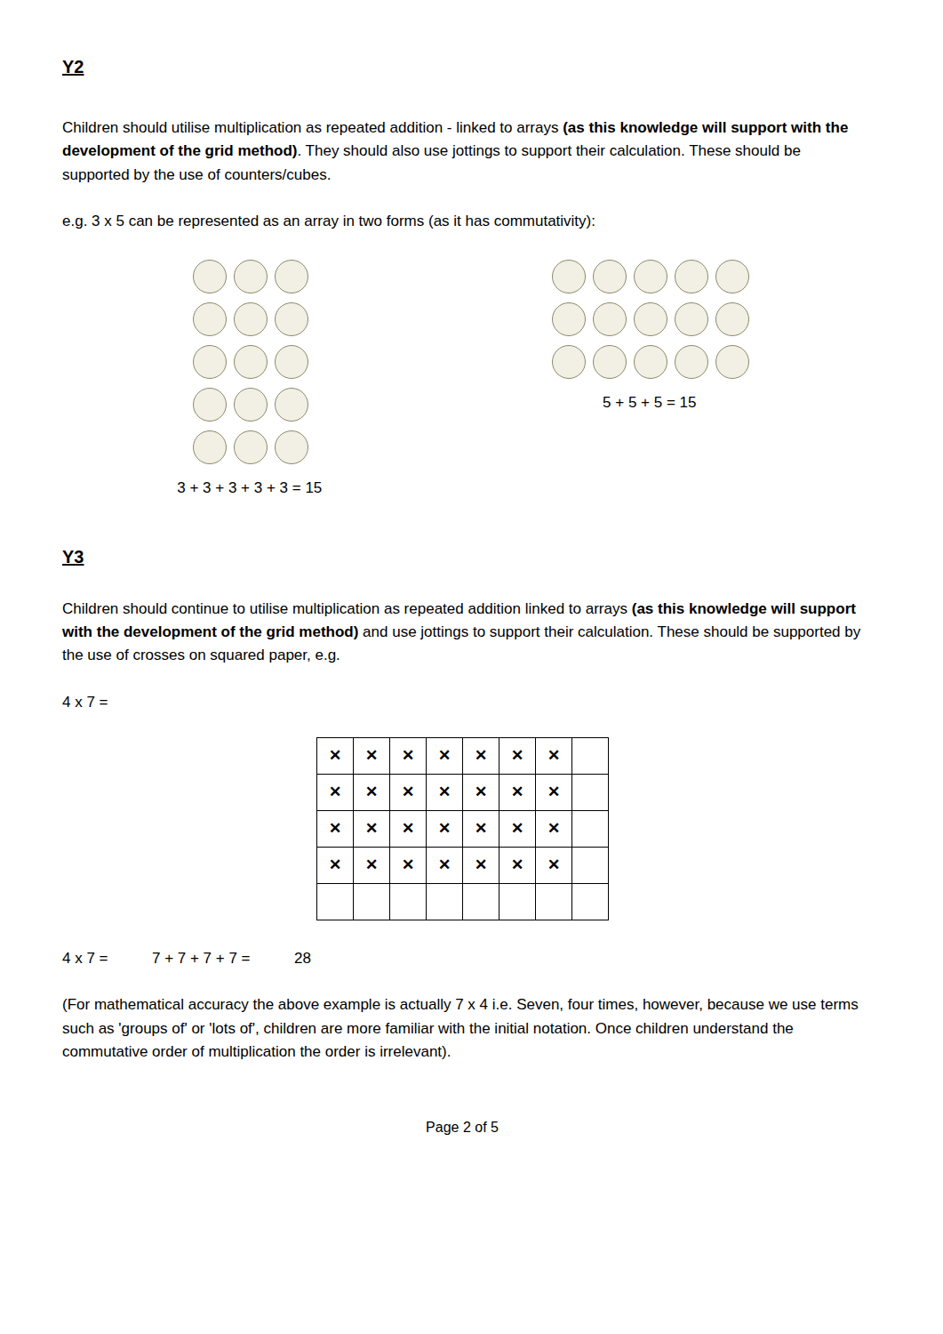Y2
Children should utilise multiplication as repeated addition - linked to arrays (as this knowledge will support with the development of the grid method). They should also use jottings to support their calculation. These should be supported by the use of counters/cubes.
e.g. 3 x 5 can be represented as an array in two forms (as it has commutativity):
3 + 3 + 3 + 3 + 3 = 15
5 + 5 + 5 = 15
Y3
Children should continue to utilise multiplication as repeated addition linked to arrays (as this knowledge will support with the development of the grid method) and use jottings to support their calculation. These should be supported by the use of crosses on squared paper, e.g.
4 x 7 =
| ✕ | ✕ | ✕ | ✕ | ✕ | ✕ | ✕ | |
| ✕ | ✕ | ✕ | ✕ | ✕ | ✕ | ✕ | |
| ✕ | ✕ | ✕ | ✕ | ✕ | ✕ | ✕ | |
| ✕ | ✕ | ✕ | ✕ | ✕ | ✕ | ✕ | |
4 x 7 = 7 + 7 + 7 + 7 = 28
(For mathematical accuracy the above example is actually 7 x 4 i.e. Seven, four times, however, because we use terms such as 'groups of' or 'lots of', children are more familiar with the initial notation. Once children understand the commutative order of multiplication the order is irrelevant).
Page 2 of 5